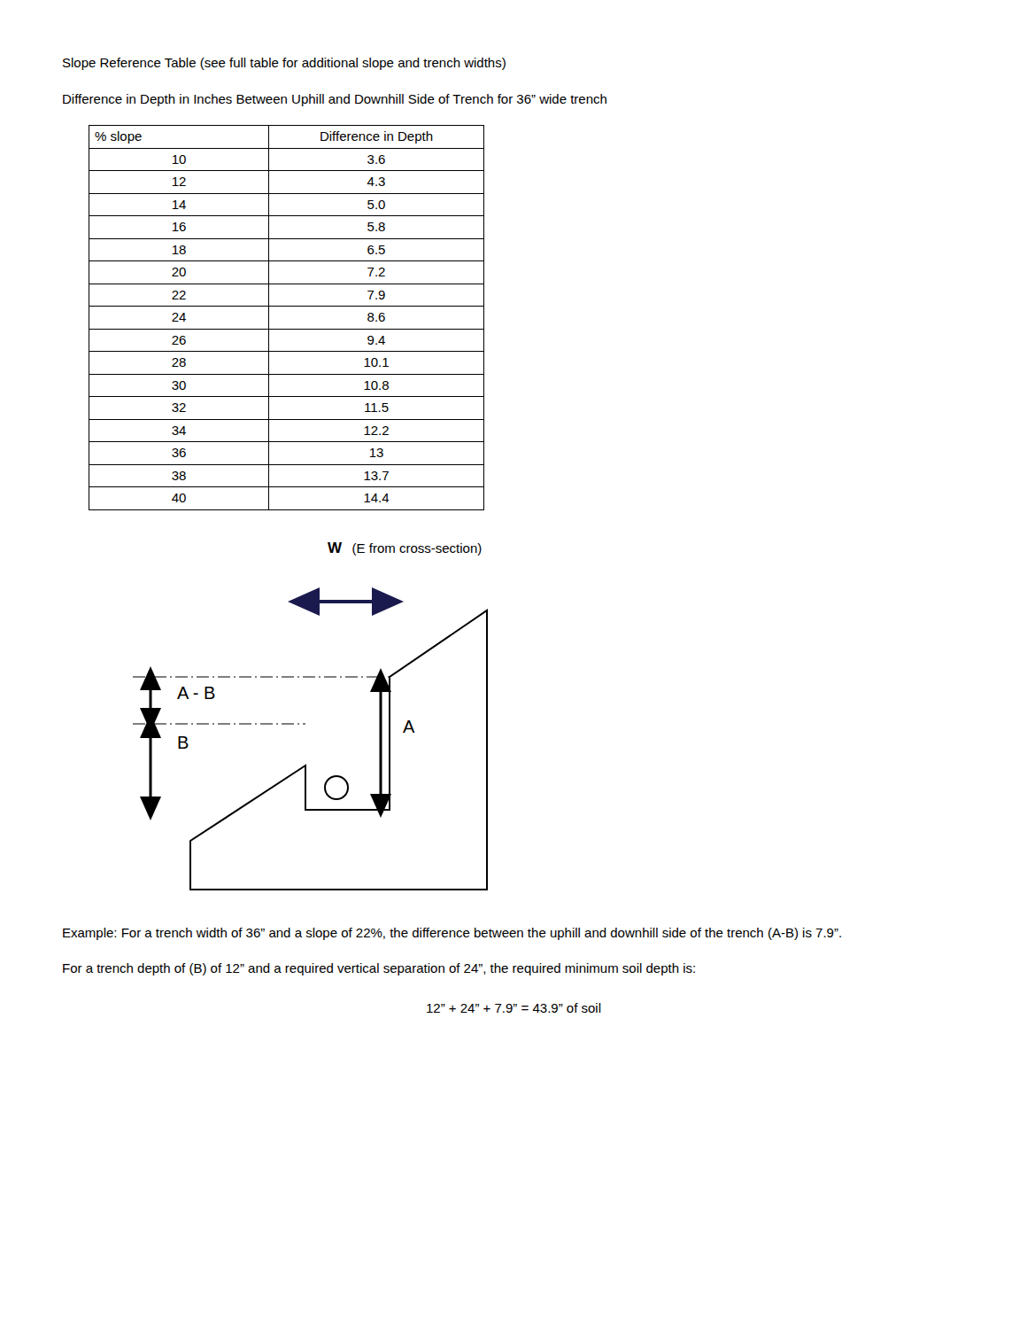Slope Reference Table (see full table for additional slope and trench widths)
Difference in Depth in Inches Between Uphill and Downhill Side of Trench for 36” wide trench
| % slope | Difference in Depth |
| --- | --- |
| 10 | 3.6 |
| 12 | 4.3 |
| 14 | 5.0 |
| 16 | 5.8 |
| 18 | 6.5 |
| 20 | 7.2 |
| 22 | 7.9 |
| 24 | 8.6 |
| 26 | 9.4 |
| 28 | 10.1 |
| 30 | 10.8 |
| 32 | 11.5 |
| 34 | 12.2 |
| 36 | 13 |
| 38 | 13.7 |
| 40 | 14.4 |
W (E from cross-section)
A - B B A
Example: For a trench width of 36” and a slope of 22%, the difference between the uphill and downhill side of the trench (A-B) is 7.9”.
For a trench depth of (B) of 12” and a required vertical separation of 24”, the required minimum soil depth is:
12” + 24” + 7.9” = 43.9” of soil